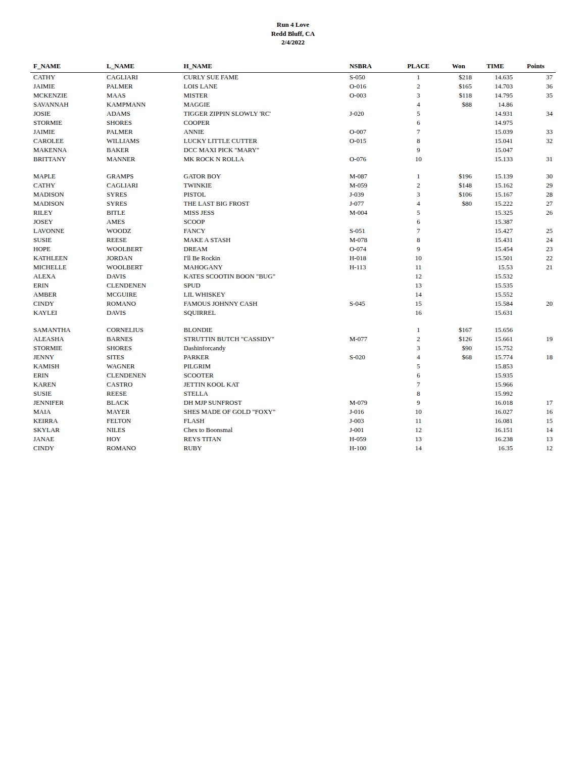Run 4 Love
Redd Bluff, CA
2/4/2022
| F_NAME | L_NAME | H_NAME | NSBRA | PLACE | Won | TIME | Points |
| --- | --- | --- | --- | --- | --- | --- | --- |
| CATHY | CAGLIARI | CURLY SUE FAME | S-050 | 1 | $218 | 14.635 | 37 |
| JAIMIE | PALMER | LOIS LANE | O-016 | 2 | $165 | 14.703 | 36 |
| MCKENZIE | MAAS | MISTER | O-003 | 3 | $118 | 14.795 | 35 |
| SAVANNAH | KAMPMANN | MAGGIE | | 4 | $88 | 14.86 | |
| JOSIE | ADAMS | TIGGER ZIPPIN SLOWLY 'RC' | J-020 | 5 | | 14.931 | 34 |
| STORMIE | SHORES | COOPER | | 6 | | 14.975 | |
| JAIMIE | PALMER | ANNIE | O-007 | 7 | | 15.039 | 33 |
| CAROLEE | WILLIAMS | LUCKY LITTLE CUTTER | O-015 | 8 | | 15.041 | 32 |
| MAKENNA | BAKER | DCC MAXI PICK "MARY" | | 9 | | 15.047 | |
| BRITTANY | MANNER | MK ROCK N ROLLA | O-076 | 10 | | 15.133 | 31 |
| MAPLE | GRAMPS | GATOR BOY | M-087 | 1 | $196 | 15.139 | 30 |
| CATHY | CAGLIARI | TWINKIE | M-059 | 2 | $148 | 15.162 | 29 |
| MADISON | SYRES | PISTOL | J-039 | 3 | $106 | 15.167 | 28 |
| MADISON | SYRES | THE LAST BIG FROST | J-077 | 4 | $80 | 15.222 | 27 |
| RILEY | BITLE | MISS JESS | M-004 | 5 | | 15.325 | 26 |
| JOSEY | AMES | SCOOP | | 6 | | 15.387 | |
| LAVONNE | WOODZ | FANCY | S-051 | 7 | | 15.427 | 25 |
| SUSIE | REESE | MAKE A STASH | M-078 | 8 | | 15.431 | 24 |
| HOPE | WOOLBERT | DREAM | O-074 | 9 | | 15.454 | 23 |
| KATHLEEN | JORDAN | I'll Be Rockin | H-018 | 10 | | 15.501 | 22 |
| MICHELLE | WOOLBERT | MAHOGANY | H-113 | 11 | | 15.53 | 21 |
| ALEXA | DAVIS | KATES SCOOTIN BOON "BUG" | | 12 | | 15.532 | |
| ERIN | CLENDENEN | SPUD | | 13 | | 15.535 | |
| AMBER | MCGUIRE | LIL WHISKEY | | 14 | | 15.552 | |
| CINDY | ROMANO | FAMOUS JOHNNY CASH | S-045 | 15 | | 15.584 | 20 |
| KAYLEI | DAVIS | SQUIRREL | | 16 | | 15.631 | |
| SAMANTHA | CORNELIUS | BLONDIE | | 1 | $167 | 15.656 | |
| ALEASHA | BARNES | STRUTTIN BUTCH "CASSIDY" | M-077 | 2 | $126 | 15.661 | 19 |
| STORMIE | SHORES | Dashinforcandy | | 3 | $90 | 15.752 | |
| JENNY | SITES | PARKER | S-020 | 4 | $68 | 15.774 | 18 |
| KAMISH | WAGNER | PILGRIM | | 5 | | 15.853 | |
| ERIN | CLENDENEN | SCOOTER | | 6 | | 15.935 | |
| KAREN | CASTRO | JETTIN KOOL KAT | | 7 | | 15.966 | |
| SUSIE | REESE | STELLA | | 8 | | 15.992 | |
| JENNIFER | BLACK | DH MJP SUNFROST | M-079 | 9 | | 16.018 | 17 |
| MAIA | MAYER | SHES MADE OF GOLD "FOXY" | J-016 | 10 | | 16.027 | 16 |
| KEIRRA | FELTON | FLASH | J-003 | 11 | | 16.081 | 15 |
| SKYLAR | NILES | Chex to Boonsmal | J-001 | 12 | | 16.151 | 14 |
| JANAE | HOY | REYS TITAN | H-059 | 13 | | 16.238 | 13 |
| CINDY | ROMANO | RUBY | H-100 | 14 | | 16.35 | 12 |